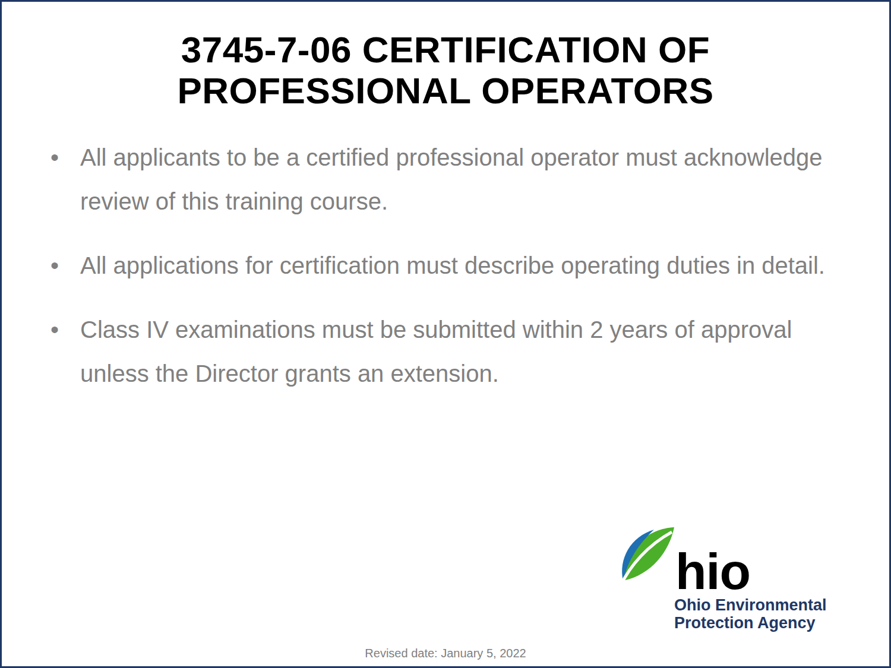3745-7-06 CERTIFICATION OF
PROFESSIONAL OPERATORS
All applicants to be a certified professional operator must acknowledge review of this training course.
All applications for certification must describe operating duties in detail.
Class IV examinations must be submitted within 2 years of approval unless the Director grants an extension.
hio
Ohio Environmental
Protection Agency
Revised date: January 5, 2022